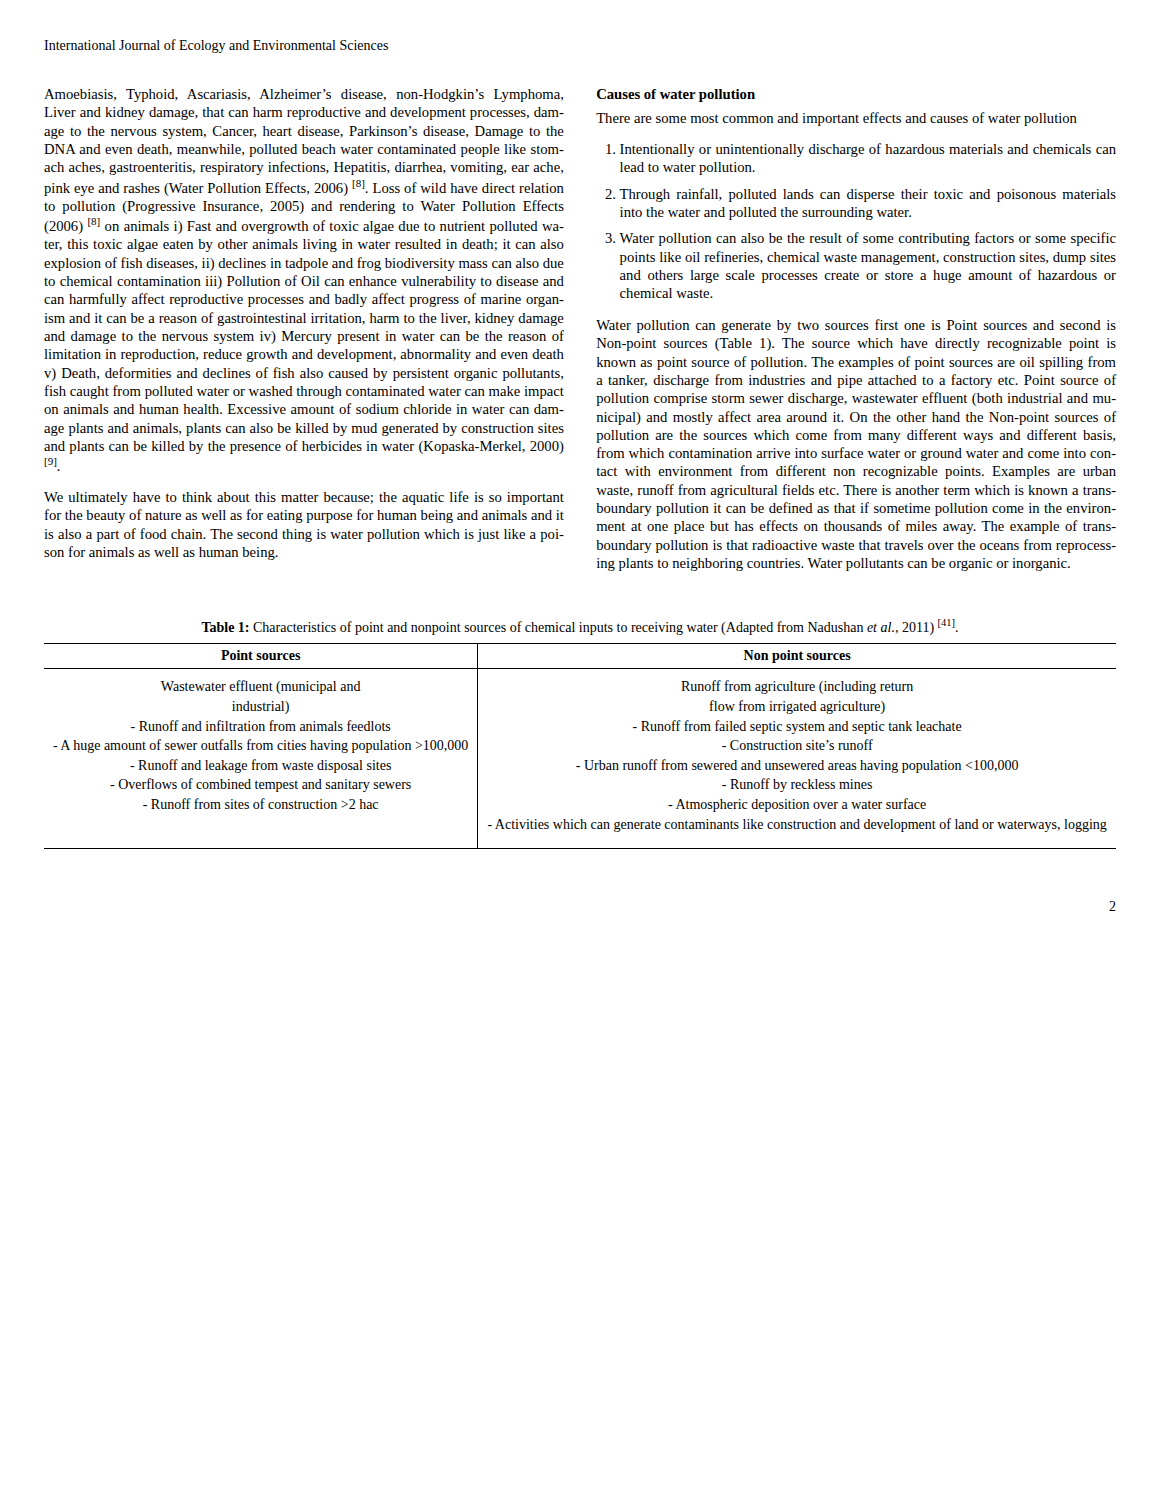International Journal of Ecology and Environmental Sciences
Amoebiasis, Typhoid, Ascariasis, Alzheimer’s disease, non-Hodgkin’s Lymphoma, Liver and kidney damage, that can harm reproductive and development processes, damage to the nervous system, Cancer, heart disease, Parkinson’s disease, Damage to the DNA and even death, meanwhile, polluted beach water contaminated people like stomach aches, gastroenteritis, respiratory infections, Hepatitis, diarrhea, vomiting, ear ache, pink eye and rashes (Water Pollution Effects, 2006) [8]. Loss of wild have direct relation to pollution (Progressive Insurance, 2005) and rendering to Water Pollution Effects (2006) [8] on animals i) Fast and overgrowth of toxic algae due to nutrient polluted water, this toxic algae eaten by other animals living in water resulted in death; it can also explosion of fish diseases, ii) declines in tadpole and frog biodiversity mass can also due to chemical contamination iii) Pollution of Oil can enhance vulnerability to disease and can harmfully affect reproductive processes and badly affect progress of marine organism and it can be a reason of gastrointestinal irritation, harm to the liver, kidney damage and damage to the nervous system iv) Mercury present in water can be the reason of limitation in reproduction, reduce growth and development, abnormality and even death v) Death, deformities and declines of fish also caused by persistent organic pollutants, fish caught from polluted water or washed through contaminated water can make impact on animals and human health. Excessive amount of sodium chloride in water can damage plants and animals, plants can also be killed by mud generated by construction sites and plants can be killed by the presence of herbicides in water (Kopaska-Merkel, 2000) [9].
We ultimately have to think about this matter because; the aquatic life is so important for the beauty of nature as well as for eating purpose for human being and animals and it is also a part of food chain. The second thing is water pollution which is just like a poison for animals as well as human being.
Causes of water pollution
There are some most common and important effects and causes of water pollution
Intentionally or unintentionally discharge of hazardous materials and chemicals can lead to water pollution.
Through rainfall, polluted lands can disperse their toxic and poisonous materials into the water and polluted the surrounding water.
Water pollution can also be the result of some contributing factors or some specific points like oil refineries, chemical waste management, construction sites, dump sites and others large scale processes create or store a huge amount of hazardous or chemical waste.
Water pollution can generate by two sources first one is Point sources and second is Non-point sources (Table 1). The source which have directly recognizable point is known as point source of pollution. The examples of point sources are oil spilling from a tanker, discharge from industries and pipe attached to a factory etc. Point source of pollution comprise storm sewer discharge, wastewater effluent (both industrial and municipal) and mostly affect area around it. On the other hand the Non-point sources of pollution are the sources which come from many different ways and different basis, from which contamination arrive into surface water or ground water and come into contact with environment from different non recognizable points. Examples are urban waste, runoff from agricultural fields etc. There is another term which is known a transboundary pollution it can be defined as that if sometime pollution come in the environment at one place but has effects on thousands of miles away. The example of transboundary pollution is that radioactive waste that travels over the oceans from reprocessing plants to neighboring countries. Water pollutants can be organic or inorganic.
Table 1: Characteristics of point and nonpoint sources of chemical inputs to receiving water (Adapted from Nadushan et al., 2011) [41].
| Point sources | Non point sources |
| --- | --- |
| Wastewater effluent (municipal and industrial) Runoff and infiltration from animals feedlots A huge amount of sewer outfalls from cities having population >100,000 Runoff and leakage from waste disposal sites Overflows of combined tempest and sanitary sewers Runoff from sites of construction >2 hac | Runoff from agriculture (including return flow from irrigated agriculture) Runoff from failed septic system and septic tank leachate Construction site’s runoff Urban runoff from sewered and unsewered areas having population <100,000 Runoff by reckless mines Atmospheric deposition over a water surface Activities which can generate contaminants like construction and development of land or waterways, logging |
2